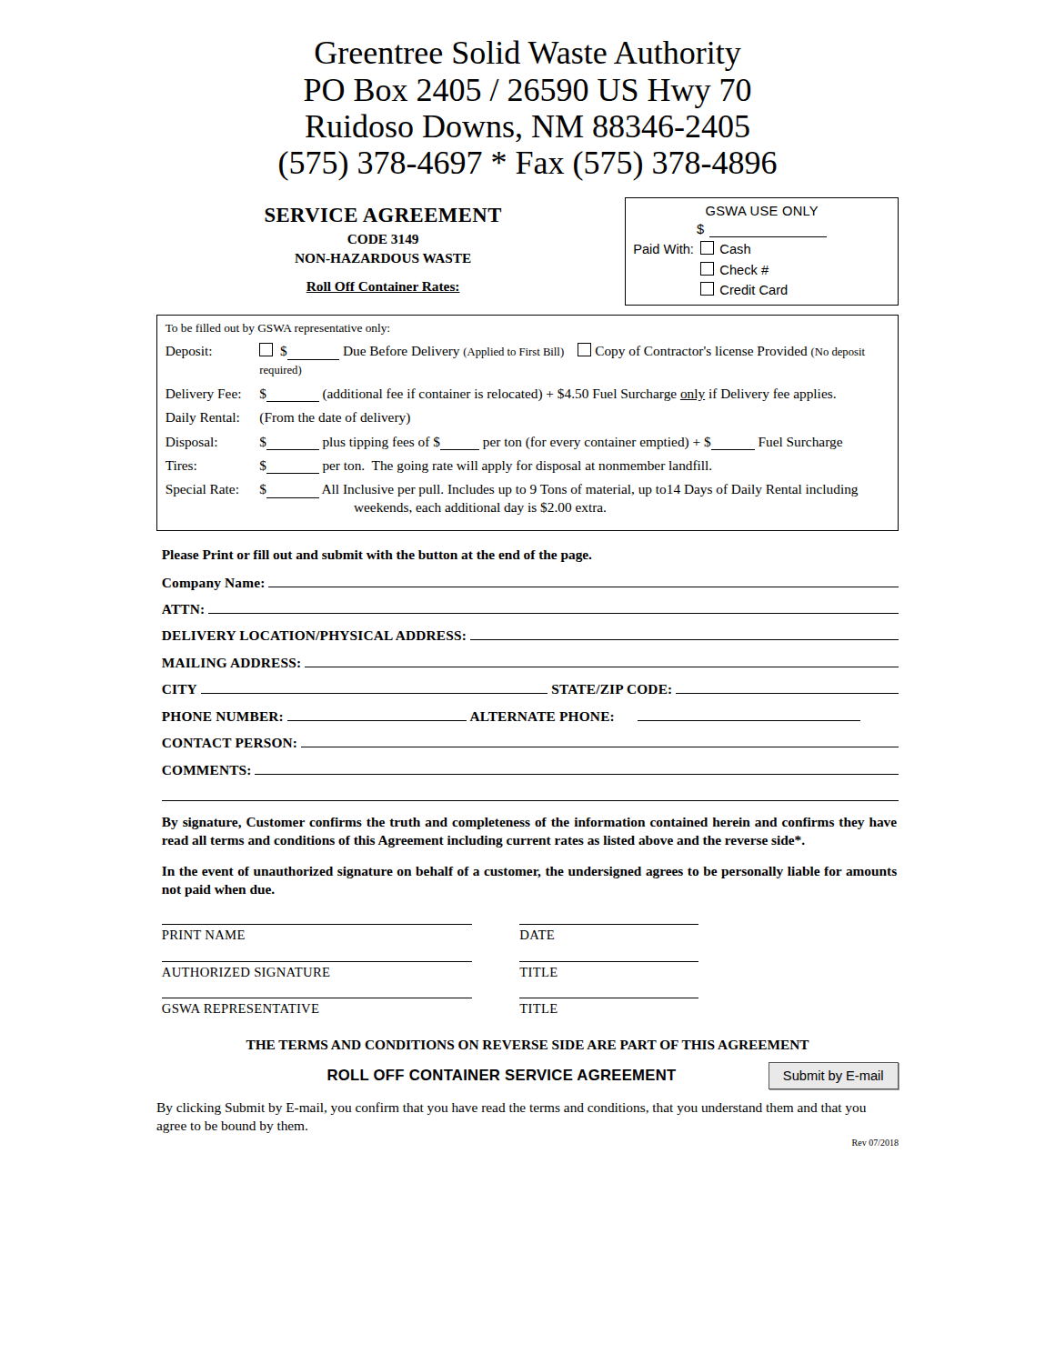Greentree Solid Waste Authority PO Box 2405 / 26590 US Hwy 70 Ruidoso Downs, NM 88346-2405 (575) 378-4697 * Fax (575) 378-4896
SERVICE AGREEMENT
CODE 3149
NON-HAZARDOUS WASTE
Roll Off Container Rates:
GSWA USE ONLY
$
Paid With:
Cash
Check #
Credit Card
To be filled out by GSWA representative only:
Deposit:
$ Due Before Delivery (Applied to First Bill) Copy of Contractor's license Provided (No deposit required)
Delivery Fee:
$ (additional fee if container is relocated) + $4.50 Fuel Surcharge only if Delivery fee applies.
Daily Rental:
(From the date of delivery)
Disposal:
$ plus tipping fees of $ per ton (for every container emptied) + $ Fuel Surcharge
Tires:
$ per ton. The going rate will apply for disposal at nonmember landfill.
Special Rate:
$ All Inclusive per pull. Includes up to 9 Tons of material, up to14 Days of Daily Rental including weekends, each additional day is $2.00 extra.
Please Print or fill out and submit with the button at the end of the page.
Company Name:
ATTN:
DELIVERY LOCATION/PHYSICAL ADDRESS:
MAILING ADDRESS:
CITY STATE/ZIP CODE:
PHONE NUMBER: ALTERNATE PHONE:
CONTACT PERSON:
COMMENTS:
By signature, Customer confirms the truth and completeness of the information contained herein and confirms they have read all terms and conditions of this Agreement including current rates as listed above and the reverse side*.
In the event of unauthorized signature on behalf of a customer, the undersigned agrees to be personally liable for amounts not paid when due.
PRINT NAME
DATE
AUTHORIZED SIGNATURE
TITLE
GSWA REPRESENTATIVE
TITLE
THE TERMS AND CONDITIONS ON REVERSE SIDE ARE PART OF THIS AGREEMENT
ROLL OFF CONTAINER SERVICE AGREEMENT
Submit by E-mail
By clicking Submit by E-mail, you confirm that you have read the terms and conditions, that you understand them and that you agree to be bound by them.
Rev 07/2018